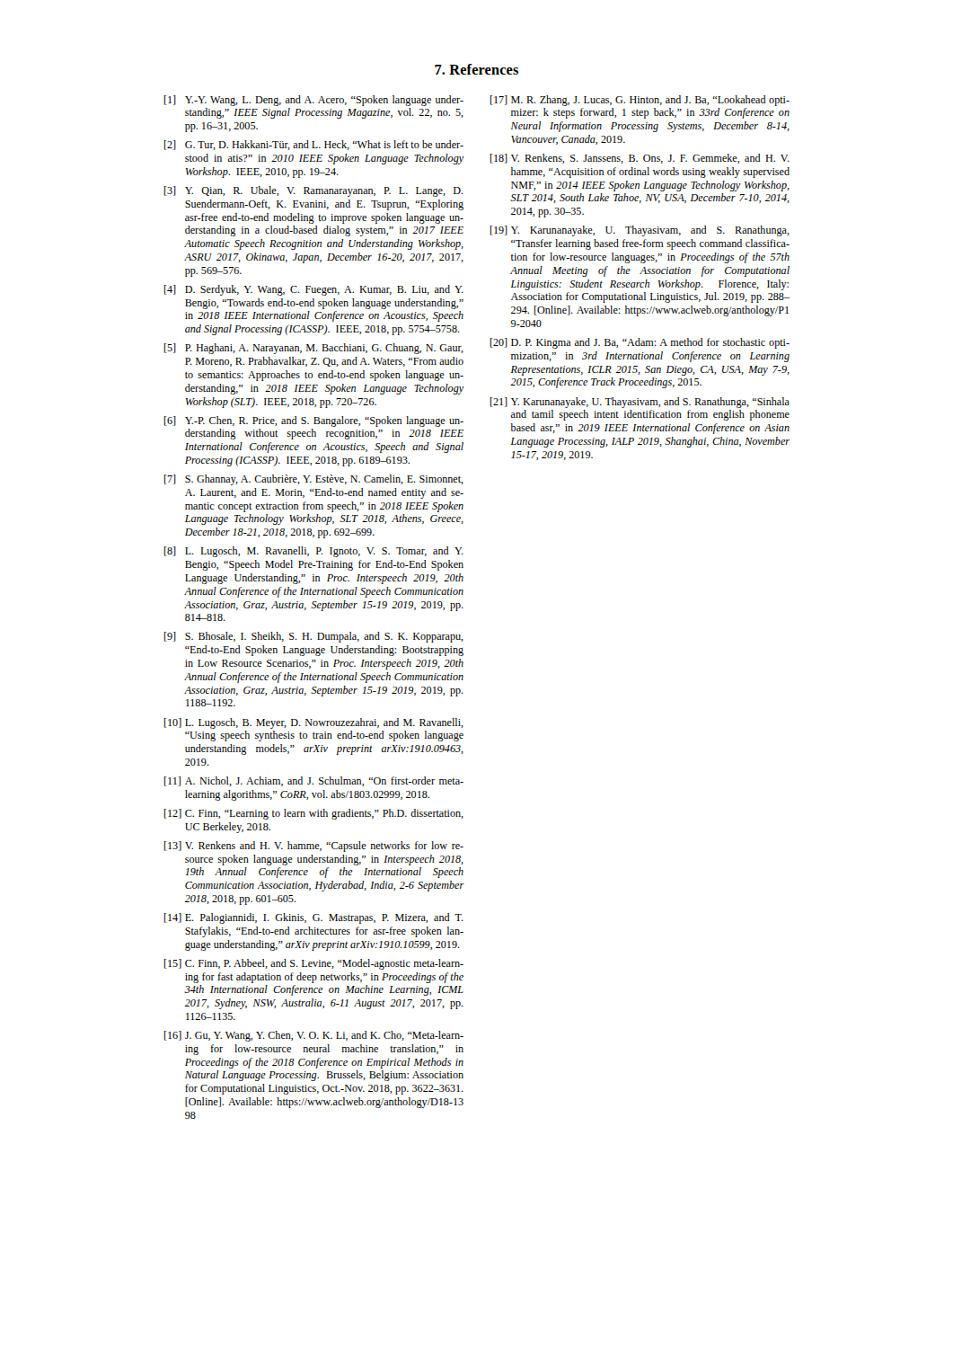7. References
[1] Y.-Y. Wang, L. Deng, and A. Acero, “Spoken language understanding,” IEEE Signal Processing Magazine, vol. 22, no. 5, pp. 16–31, 2005.
[2] G. Tur, D. Hakkani-Tür, and L. Heck, “What is left to be understood in atis?” in 2010 IEEE Spoken Language Technology Workshop. IEEE, 2010, pp. 19–24.
[3] Y. Qian, R. Ubale, V. Ramanarayanan, P. L. Lange, D. Suendermann-Oeft, K. Evanini, and E. Tsuprun, “Exploring asr-free end-to-end modeling to improve spoken language understanding in a cloud-based dialog system,” in 2017 IEEE Automatic Speech Recognition and Understanding Workshop, ASRU 2017, Okinawa, Japan, December 16-20, 2017, 2017, pp. 569–576.
[4] D. Serdyuk, Y. Wang, C. Fuegen, A. Kumar, B. Liu, and Y. Bengio, “Towards end-to-end spoken language understanding,” in 2018 IEEE International Conference on Acoustics, Speech and Signal Processing (ICASSP). IEEE, 2018, pp. 5754–5758.
[5] P. Haghani, A. Narayanan, M. Bacchiani, G. Chuang, N. Gaur, P. Moreno, R. Prabhavalkar, Z. Qu, and A. Waters, “From audio to semantics: Approaches to end-to-end spoken language understanding,” in 2018 IEEE Spoken Language Technology Workshop (SLT). IEEE, 2018, pp. 720–726.
[6] Y.-P. Chen, R. Price, and S. Bangalore, “Spoken language understanding without speech recognition,” in 2018 IEEE International Conference on Acoustics, Speech and Signal Processing (ICASSP). IEEE, 2018, pp. 6189–6193.
[7] S. Ghannay, A. Caubrière, Y. Estève, N. Camelin, E. Simonnet, A. Laurent, and E. Morin, “End-to-end named entity and semantic concept extraction from speech,” in 2018 IEEE Spoken Language Technology Workshop, SLT 2018, Athens, Greece, December 18-21, 2018, 2018, pp. 692–699.
[8] L. Lugosch, M. Ravanelli, P. Ignoto, V. S. Tomar, and Y. Bengio, “Speech Model Pre-Training for End-to-End Spoken Language Understanding,” in Proc. Interspeech 2019, 20th Annual Conference of the International Speech Communication Association, Graz, Austria, September 15-19 2019, 2019, pp. 814–818.
[9] S. Bhosale, I. Sheikh, S. H. Dumpala, and S. K. Kopparapu, “End-to-End Spoken Language Understanding: Bootstrapping in Low Resource Scenarios,” in Proc. Interspeech 2019, 20th Annual Conference of the International Speech Communication Association, Graz, Austria, September 15-19 2019, 2019, pp. 1188–1192.
[10] L. Lugosch, B. Meyer, D. Nowrouzezahrai, and M. Ravanelli, “Using speech synthesis to train end-to-end spoken language understanding models,” arXiv preprint arXiv:1910.09463, 2019.
[11] A. Nichol, J. Achiam, and J. Schulman, “On first-order meta-learning algorithms,” CoRR, vol. abs/1803.02999, 2018.
[12] C. Finn, “Learning to learn with gradients,” Ph.D. dissertation, UC Berkeley, 2018.
[13] V. Renkens and H. V. hamme, “Capsule networks for low resource spoken language understanding,” in Interspeech 2018, 19th Annual Conference of the International Speech Communication Association, Hyderabad, India, 2-6 September 2018, 2018, pp. 601–605.
[14] E. Palogiannidi, I. Gkinis, G. Mastrapas, P. Mizera, and T. Stafylakis, “End-to-end architectures for asr-free spoken language understanding,” arXiv preprint arXiv:1910.10599, 2019.
[15] C. Finn, P. Abbeel, and S. Levine, “Model-agnostic meta-learning for fast adaptation of deep networks,” in Proceedings of the 34th International Conference on Machine Learning, ICML 2017, Sydney, NSW, Australia, 6-11 August 2017, 2017, pp. 1126–1135.
[16] J. Gu, Y. Wang, Y. Chen, V. O. K. Li, and K. Cho, “Meta-learning for low-resource neural machine translation,” in Proceedings of the 2018 Conference on Empirical Methods in Natural Language Processing. Brussels, Belgium: Association for Computational Linguistics, Oct.-Nov. 2018, pp. 3622–3631. [Online]. Available: https://www.aclweb.org/anthology/D18-1398
[17] M. R. Zhang, J. Lucas, G. Hinton, and J. Ba, “Lookahead optimizer: k steps forward, 1 step back,” in 33rd Conference on Neural Information Processing Systems, December 8-14, Vancouver, Canada, 2019.
[18] V. Renkens, S. Janssens, B. Ons, J. F. Gemmeke, and H. V. hamme, “Acquisition of ordinal words using weakly supervised NMF,” in 2014 IEEE Spoken Language Technology Workshop, SLT 2014, South Lake Tahoe, NV, USA, December 7-10, 2014, 2014, pp. 30–35.
[19] Y. Karunanayake, U. Thayasivam, and S. Ranathunga, “Transfer learning based free-form speech command classification for low-resource languages,” in Proceedings of the 57th Annual Meeting of the Association for Computational Linguistics: Student Research Workshop. Florence, Italy: Association for Computational Linguistics, Jul. 2019, pp. 288–294. [Online]. Available: https://www.aclweb.org/anthology/P19-2040
[20] D. P. Kingma and J. Ba, “Adam: A method for stochastic optimization,” in 3rd International Conference on Learning Representations, ICLR 2015, San Diego, CA, USA, May 7-9, 2015, Conference Track Proceedings, 2015.
[21] Y. Karunanayake, U. Thayasivam, and S. Ranathunga, “Sinhala and tamil speech intent identification from english phoneme based asr,” in 2019 IEEE International Conference on Asian Language Processing, IALP 2019, Shanghai, China, November 15-17, 2019, 2019.